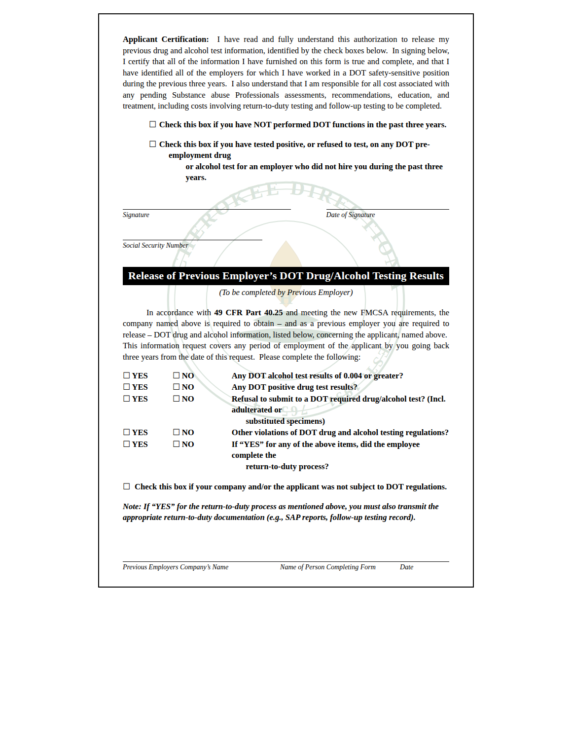CHEROKEE DIRECTIONAL DRILLING EST. 1991 · 765 · 4 H
Applicant Certification: I have read and fully understand this authorization to release my previous drug and alcohol test information, identified by the check boxes below. In signing below, I certify that all of the information I have furnished on this form is true and complete, and that I have identified all of the employers for which I have worked in a DOT safety-sensitive position during the previous three years. I also understand that I am responsible for all cost associated with any pending Substance abuse Professionals assessments, recommendations, education, and treatment, including costs involving return-to-duty testing and follow-up testing to be completed.
☐ Check this box if you have NOT performed DOT functions in the past three years.
☐ Check this box if you have tested positive, or refused to test, on any DOT pre-employment drug or alcohol test for an employer who did not hire you during the past three years.
Signature
Date of Signature
Social Security Number
Release of Previous Employer’s DOT Drug/Alcohol Testing Results
(To be completed by Previous Employer)
In accordance with 49 CFR Part 40.25 and meeting the new FMCSA requirements, the company named above is required to obtain – and as a previous employer you are required to release – DOT drug and alcohol information, listed below, concerning the applicant, named above. This information request covers any period of employment of the applicant by you going back three years from the date of this request. Please complete the following:
| ☐ YES | ☐ NO | Any DOT alcohol test results of 0.004 or greater? |
| ☐ YES | ☐ NO | Any DOT positive drug test results? |
| ☐ YES | ☐ NO | Refusal to submit to a DOT required drug/alcohol test? (Incl. adulterated or substituted specimens) |
| ☐ YES | ☐ NO | Other violations of DOT drug and alcohol testing regulations? |
| ☐ YES | ☐ NO | If “YES” for any of the above items, did the employee complete the return-to-duty process? |
☐ Check this box if your company and/or the applicant was not subject to DOT regulations.
Note: If “YES” for the return-to-duty process as mentioned above, you must also transmit the appropriate return-to-duty documentation (e.g., SAP reports, follow-up testing record).
Previous Employers Company’s Name
Name of Person Completing Form
Date